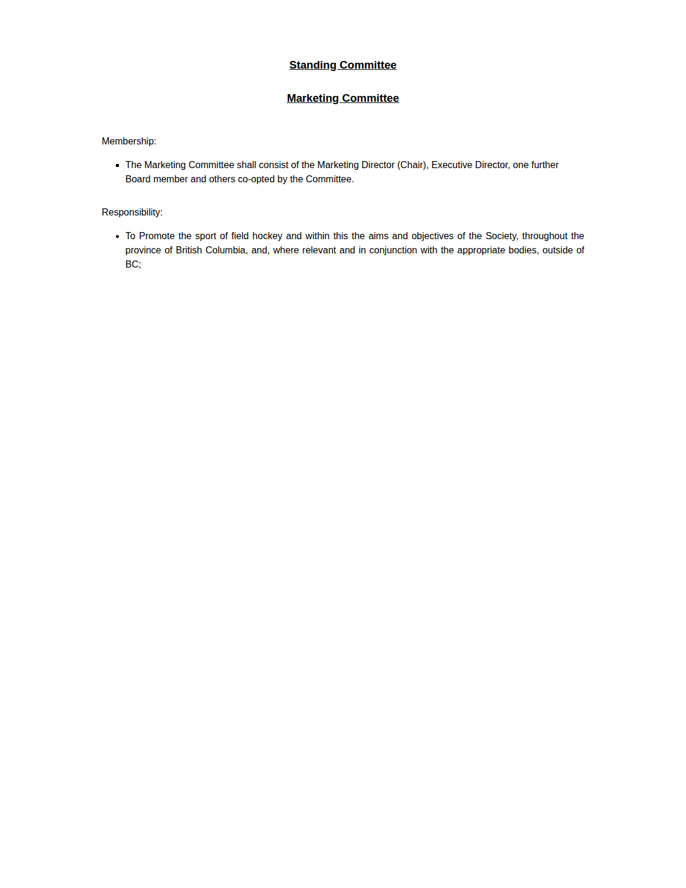Standing Committee
Marketing Committee
Membership:
The Marketing Committee shall consist of the Marketing Director (Chair), Executive Director, one further Board member and others co-opted by the Committee.
Responsibility:
To Promote the sport of field hockey and within this the aims and objectives of the Society, throughout the province of British Columbia, and, where relevant and in conjunction with the appropriate bodies, outside of BC;